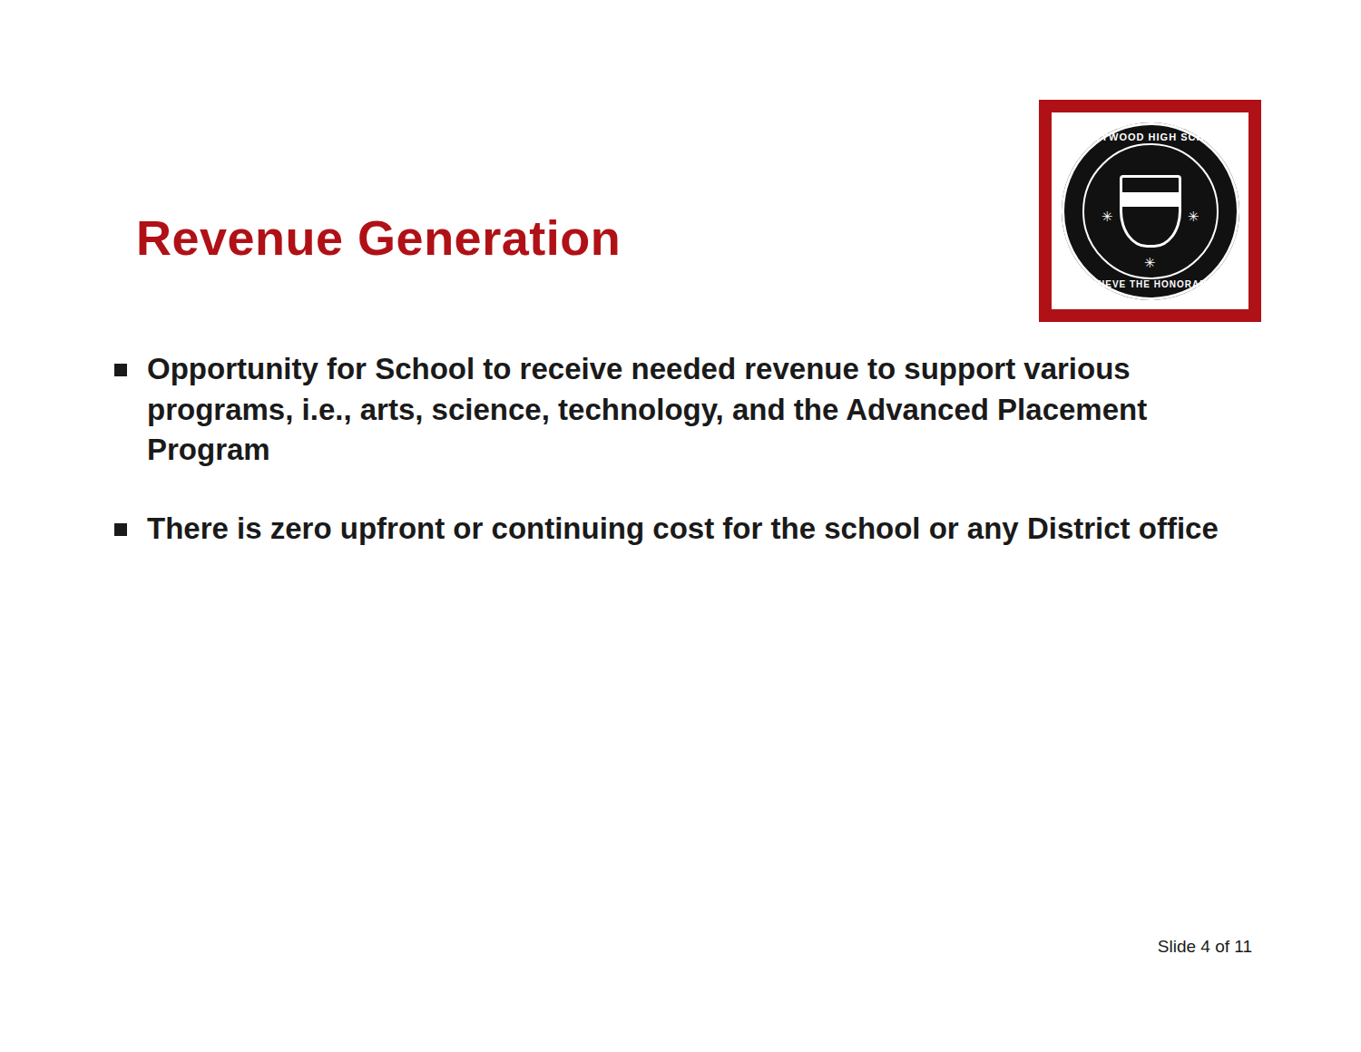Revenue Generation
HOLLYWOOD HIGH SCHOOL
✳ ✳ ✳
ACHIEVE THE HONORABLE
Opportunity for School to receive needed revenue to support various programs, i.e., arts, science, technology, and the Advanced Placement Program
There is zero upfront or continuing cost for the school or any District office
Slide 4 of 11